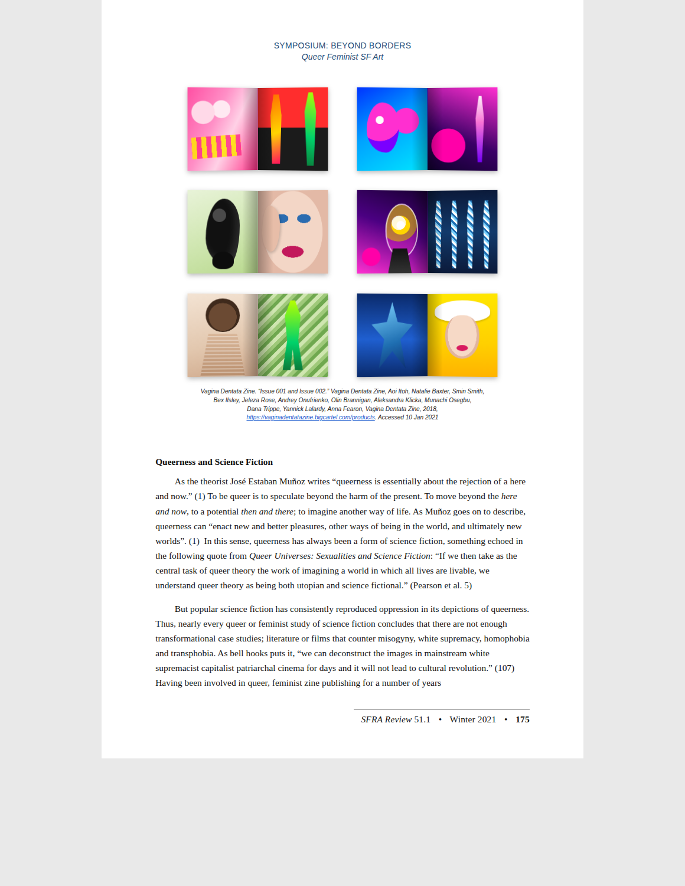Symposium: Beyond Borders
Queer Feminist SF Art
Vagina Dentata Zine. “Issue 001 and Issue 002.” Vagina Dentata Zine, Aoi Itoh, Natalie Baxter, Smin Smith,
Bex Ilsley, Jeleza Rose, Andrey Onufrienko, Olin Brannigan, Aleksandra Klicka, Munachi Osegbu,
Dana Trippe, Yannick Lalardy, Anna Fearon, Vagina Dentata Zine, 2018,
https://vaginadentatazine.bigcartel.com/products. Accessed 10 Jan 2021
Queerness and Science Fiction
As the theorist José Estaban Muñoz writes “queerness is essentially about the rejection of a here and now.” (1) To be queer is to speculate beyond the harm of the present. To move beyond the here and now, to a potential then and there; to imagine another way of life. As Muñoz goes on to describe, queerness can “enact new and better pleasures, other ways of being in the world, and ultimately new worlds”. (1) In this sense, queerness has always been a form of science fiction, something echoed in the following quote from Queer Universes: Sexualities and Science Fiction: “If we then take as the central task of queer theory the work of imagining a world in which all lives are livable, we understand queer theory as being both utopian and science fictional.” (Pearson et al. 5)
But popular science fiction has consistently reproduced oppression in its depictions of queerness. Thus, nearly every queer or feminist study of science fiction concludes that there are not enough transformational case studies; literature or films that counter misogyny, white supremacy, homophobia and transphobia. As bell hooks puts it, “we can deconstruct the images in mainstream white supremacist capitalist patriarchal cinema for days and it will not lead to cultural revolution.” (107) Having been involved in queer, feminist zine publishing for a number of years
SFRA Review 51.1 • Winter 2021 • 175